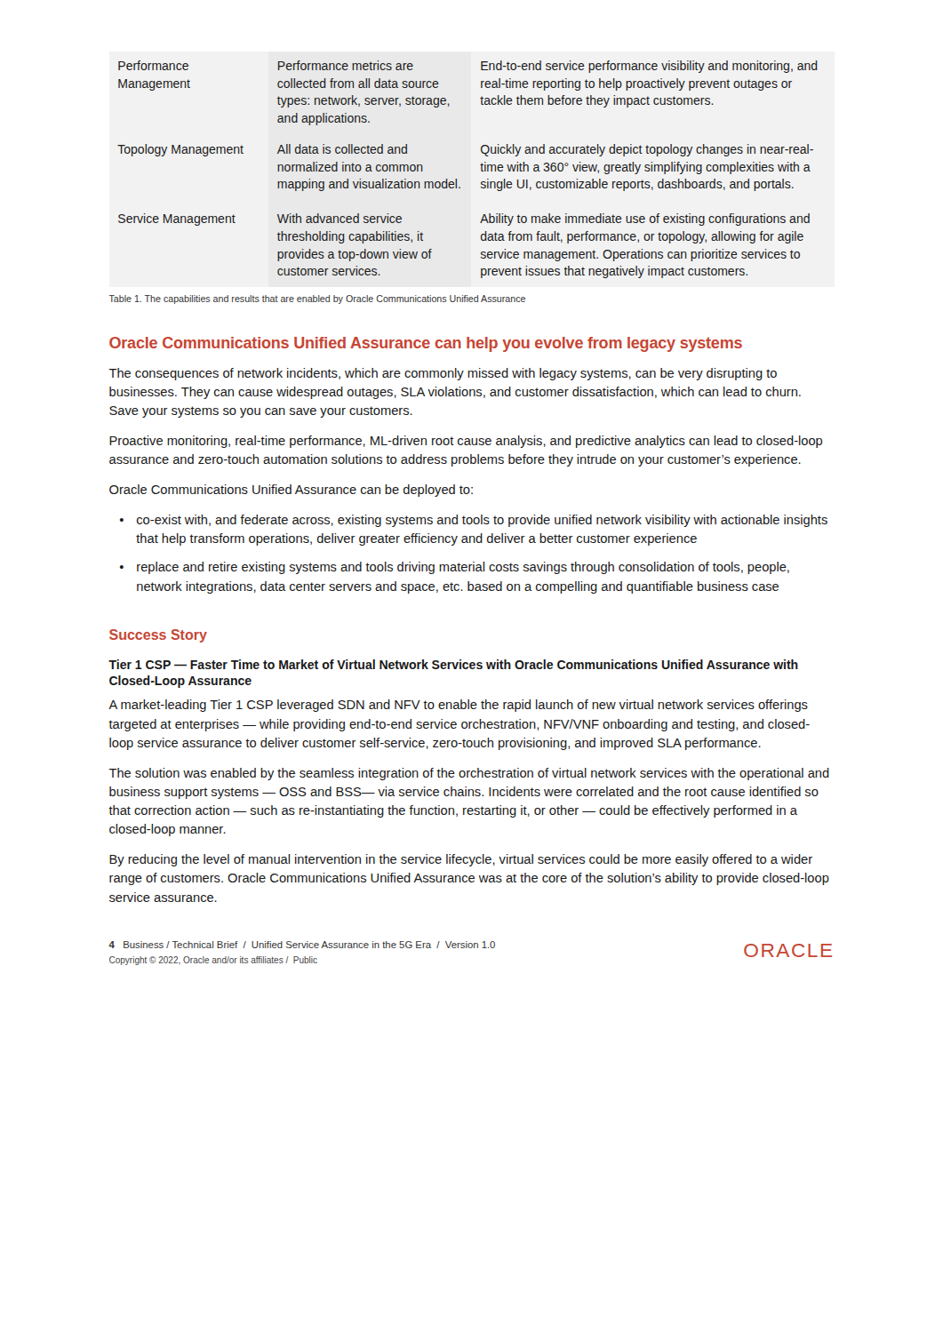| Performance Management | Performance metrics are collected from all data source types: network, server, storage, and applications. | End-to-end service performance visibility and monitoring, and real-time reporting to help proactively prevent outages or tackle them before they impact customers. |
| Topology Management Service Management | All data is collected and normalized into a common mapping and visualization model. With advanced service thresholding capabilities, it provides a top-down view of customer services. | Quickly and accurately depict topology changes in near-real-time with a 360° view, greatly simplifying complexities with a single UI, customizable reports, dashboards, and portals. Ability to make immediate use of existing configurations and data from fault, performance, or topology, allowing for agile service management. Operations can prioritize services to prevent issues that negatively impact customers. |
Table 1. The capabilities and results that are enabled by Oracle Communications Unified Assurance
Oracle Communications Unified Assurance can help you evolve from legacy systems
The consequences of network incidents, which are commonly missed with legacy systems, can be very disrupting to businesses. They can cause widespread outages, SLA violations, and customer dissatisfaction, which can lead to churn. Save your systems so you can save your customers.
Proactive monitoring, real-time performance, ML-driven root cause analysis, and predictive analytics can lead to closed-loop assurance and zero-touch automation solutions to address problems before they intrude on your customer’s experience.
Oracle Communications Unified Assurance can be deployed to:
co-exist with, and federate across, existing systems and tools to provide unified network visibility with actionable insights that help transform operations, deliver greater efficiency and deliver a better customer experience
replace and retire existing systems and tools driving material costs savings through consolidation of tools, people, network integrations, data center servers and space, etc. based on a compelling and quantifiable business case
Success Story
Tier 1 CSP — Faster Time to Market of Virtual Network Services with Oracle Communications Unified Assurance with Closed-Loop Assurance
A market-leading Tier 1 CSP leveraged SDN and NFV to enable the rapid launch of new virtual network services offerings targeted at enterprises — while providing end-to-end service orchestration, NFV/VNF onboarding and testing, and closed-loop service assurance to deliver customer self-service, zero-touch provisioning, and improved SLA performance.
The solution was enabled by the seamless integration of the orchestration of virtual network services with the operational and business support systems — OSS and BSS— via service chains. Incidents were correlated and the root cause identified so that correction action — such as re-instantiating the function, restarting it, or other — could be effectively performed in a closed-loop manner.
By reducing the level of manual intervention in the service lifecycle, virtual services could be more easily offered to a wider range of customers. Oracle Communications Unified Assurance was at the core of the solution’s ability to provide closed-loop service assurance.
ORACLE
4 Business / Technical Brief / Unified Service Assurance in the 5G Era / Version 1.0
Copyright © 2022, Oracle and/or its affiliates / Public